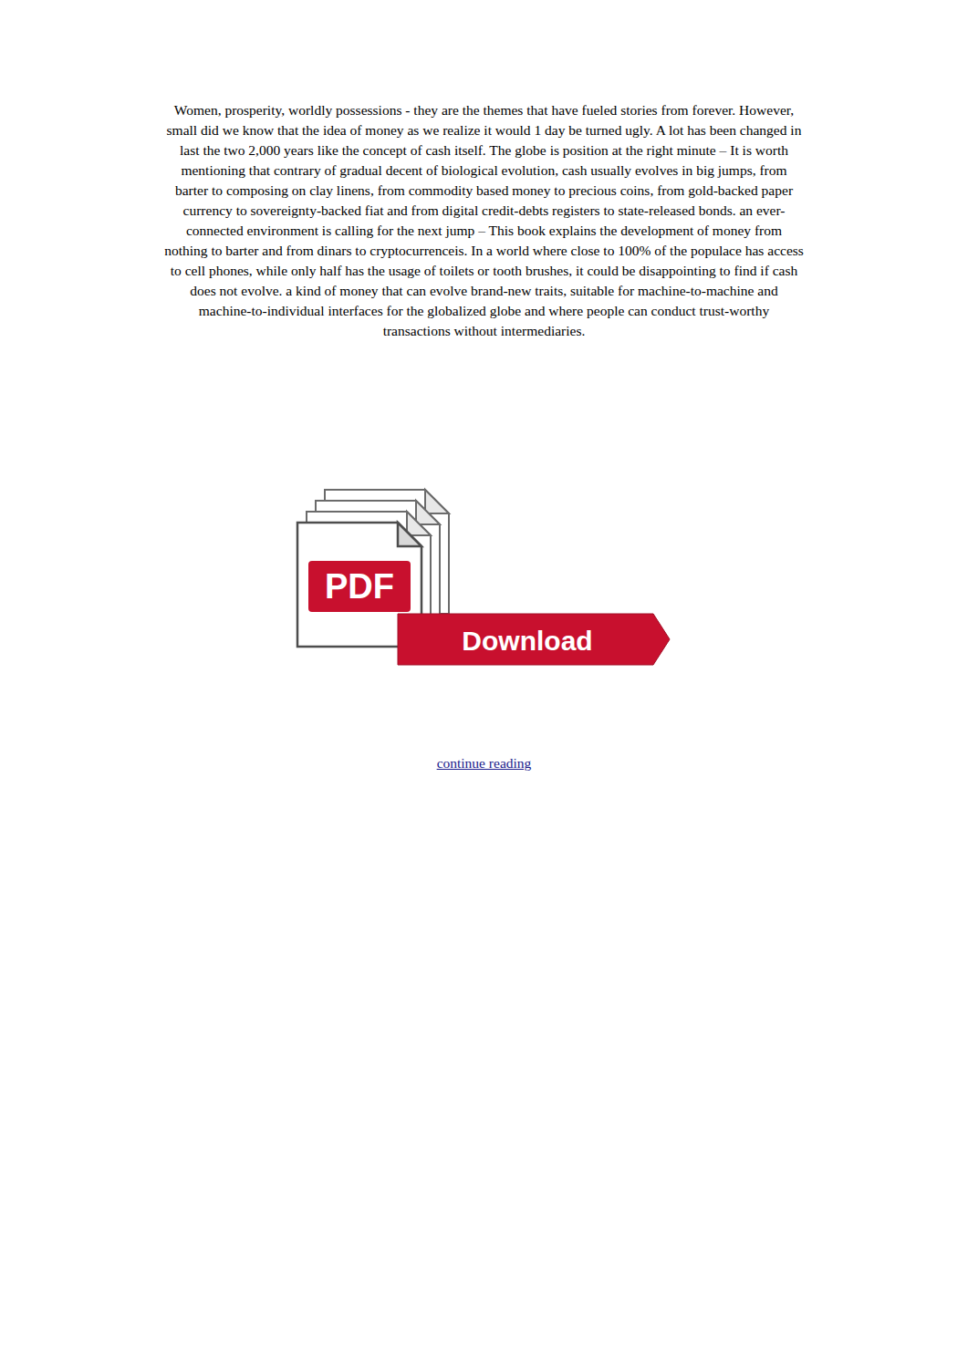Women, prosperity, worldly possessions - they are the themes that have fueled stories from forever. However, small did we know that the idea of money as we realize it would 1 day be turned ugly. A lot has been changed in last the two 2,000 years like the concept of cash itself. The globe is position at the right minute – It is worth mentioning that contrary of gradual decent of biological evolution, cash usually evolves in big jumps, from barter to composing on clay linens, from commodity based money to precious coins, from gold-backed paper currency to sovereignty-backed fiat and from digital credit-debts registers to state-released bonds. an ever-connected environment is calling for the next jump – This book explains the development of money from nothing to barter and from dinars to cryptocurrenceis. In a world where close to 100% of the populace has access to cell phones, while only half has the usage of toilets or tooth brushes, it could be disappointing to find if cash does not evolve. a kind of money that can evolve brand-new traits, suitable for machine-to-machine and machine-to-individual interfaces for the globalized globe and where people can conduct trust-worthy transactions without intermediaries.
PDF Download
continue reading